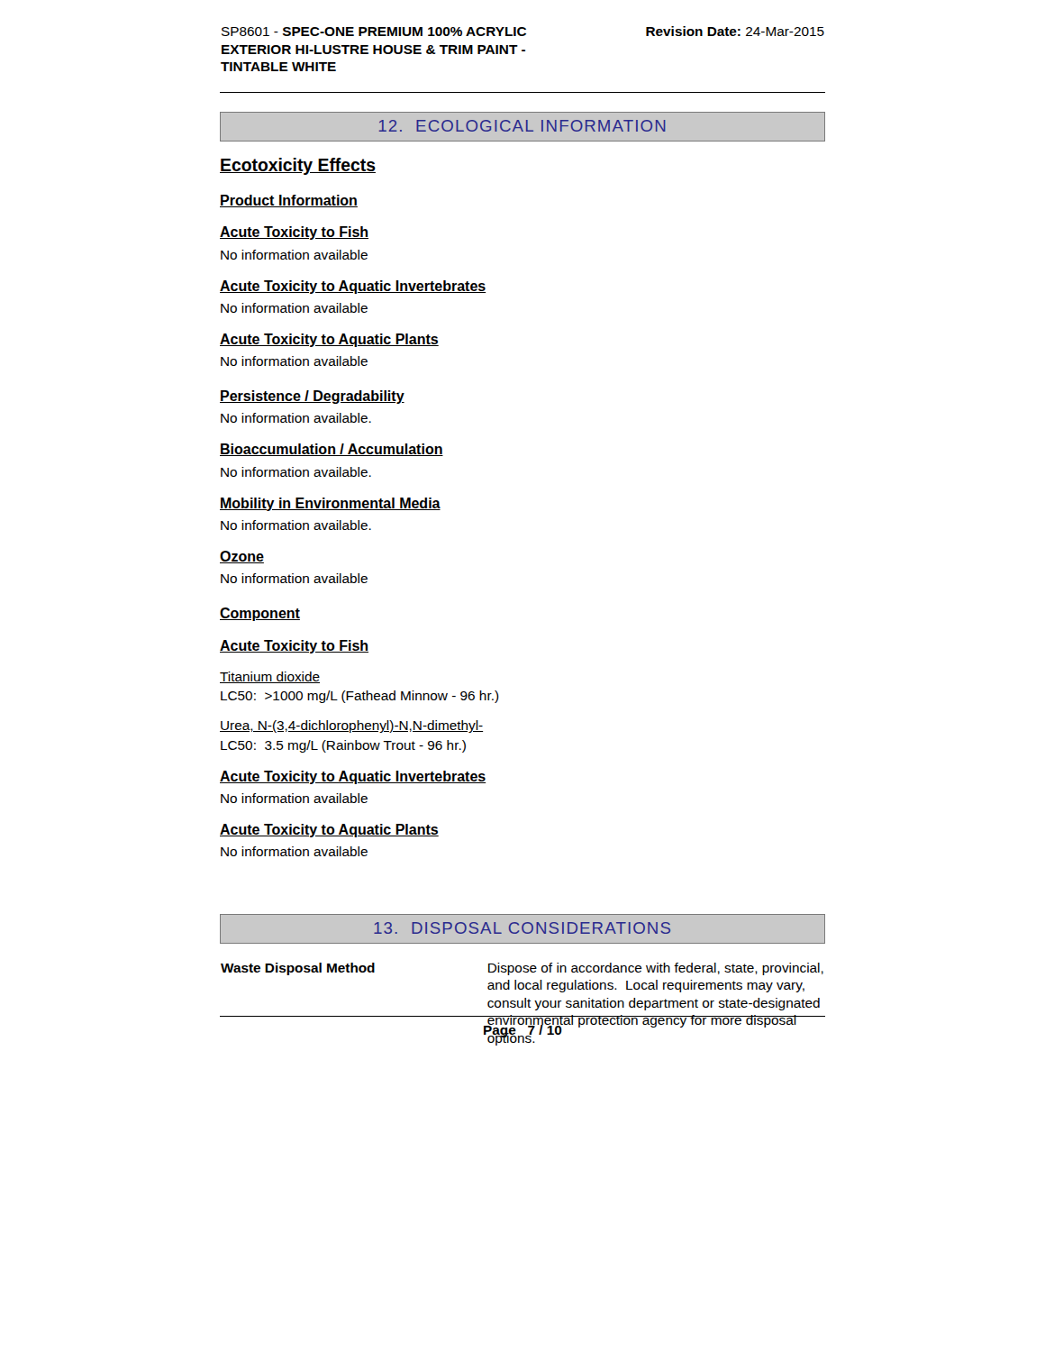| SP8601 - SPEC-ONE PREMIUM 100% ACRYLIC EXTERIOR HI-LUSTRE HOUSE & TRIM PAINT - TINTABLE WHITE | Revision Date: 24-Mar-2015 |
12. ECOLOGICAL INFORMATION
Ecotoxicity Effects
Product Information
Acute Toxicity to Fish
No information available
Acute Toxicity to Aquatic Invertebrates
No information available
Acute Toxicity to Aquatic Plants
No information available
Persistence / Degradability
No information available.
Bioaccumulation / Accumulation
No information available.
Mobility in Environmental Media
No information available.
Ozone
No information available
Component
Acute Toxicity to Fish
Titanium dioxide
LC50: >1000 mg/L (Fathead Minnow - 96 hr.)
Urea, N-(3,4-dichlorophenyl)-N,N-dimethyl-
LC50: 3.5 mg/L (Rainbow Trout - 96 hr.)
Acute Toxicity to Aquatic Invertebrates
No information available
Acute Toxicity to Aquatic Plants
No information available
13. DISPOSAL CONSIDERATIONS
| Waste Disposal Method | Dispose of in accordance with federal, state, provincial, and local regulations. Local requirements may vary, consult your sanitation department or state-designated environmental protection agency for more disposal options. |
Page 7 / 10